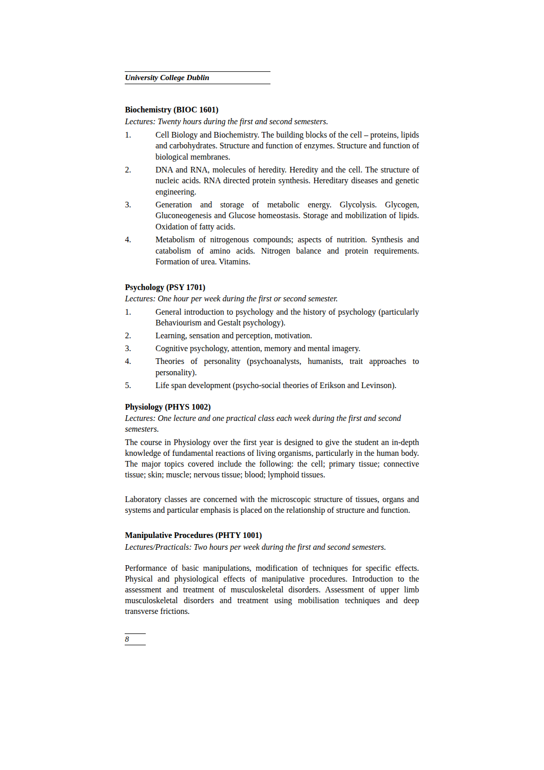University College Dublin
Biochemistry (BIOC 1601)
Lectures: Twenty hours during the first and second semesters.
1. Cell Biology and Biochemistry. The building blocks of the cell – proteins, lipids and carbohydrates. Structure and function of enzymes. Structure and function of biological membranes.
2. DNA and RNA, molecules of heredity. Heredity and the cell. The structure of nucleic acids. RNA directed protein synthesis. Hereditary diseases and genetic engineering.
3. Generation and storage of metabolic energy. Glycolysis. Glycogen, Gluconeogenesis and Glucose homeostasis. Storage and mobilization of lipids. Oxidation of fatty acids.
4. Metabolism of nitrogenous compounds; aspects of nutrition. Synthesis and catabolism of amino acids. Nitrogen balance and protein requirements. Formation of urea. Vitamins.
Psychology (PSY 1701)
Lectures: One hour per week during the first or second semester.
1. General introduction to psychology and the history of psychology (particularly Behaviourism and Gestalt psychology).
2. Learning, sensation and perception, motivation.
3. Cognitive psychology, attention, memory and mental imagery.
4. Theories of personality (psychoanalysts, humanists, trait approaches to personality).
5. Life span development (psycho-social theories of Erikson and Levinson).
Physiology (PHYS 1002)
Lectures: One lecture and one practical class each week during the first and second semesters.
The course in Physiology over the first year is designed to give the student an in-depth knowledge of fundamental reactions of living organisms, particularly in the human body. The major topics covered include the following: the cell; primary tissue; connective tissue; skin; muscle; nervous tissue; blood; lymphoid tissues.
Laboratory classes are concerned with the microscopic structure of tissues, organs and systems and particular emphasis is placed on the relationship of structure and function.
Manipulative Procedures (PHTY 1001)
Lectures/Practicals: Two hours per week during the first and second semesters.
Performance of basic manipulations, modification of techniques for specific effects. Physical and physiological effects of manipulative procedures. Introduction to the assessment and treatment of musculoskeletal disorders. Assessment of upper limb musculoskeletal disorders and treatment using mobilisation techniques and deep transverse frictions.
8